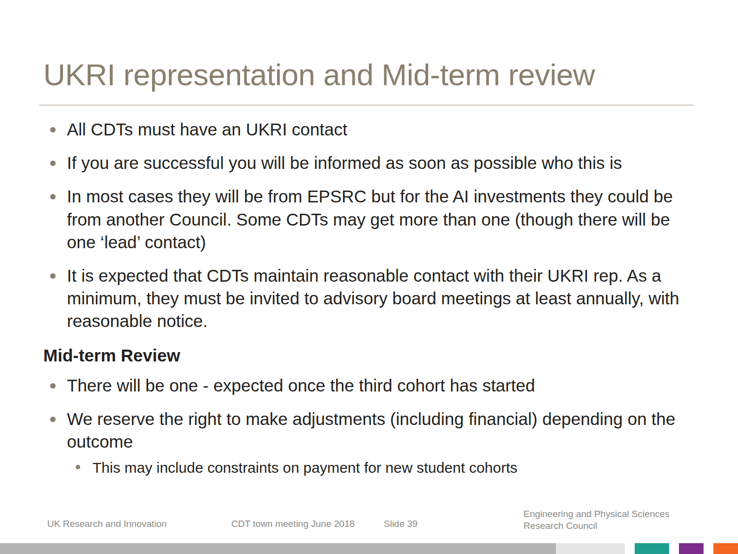UKRI representation and Mid-term review
All CDTs must have an UKRI contact
If you are successful you will be informed as soon as possible who this is
In most cases they will be from EPSRC but for the AI investments they could be from another Council. Some CDTs may get more than one (though there will be one ‘lead’ contact)
It is expected that CDTs maintain reasonable contact with their UKRI rep. As a minimum, they must be invited to advisory board meetings at least annually, with reasonable notice.
Mid-term Review
There will be one - expected once the third cohort has started
We reserve the right to make adjustments (including financial) depending on the outcome
This may include constraints on payment for new student cohorts
UK Research and Innovation
CDT town meeting June 2018
Slide 39
Engineering and Physical Sciences
Research Council